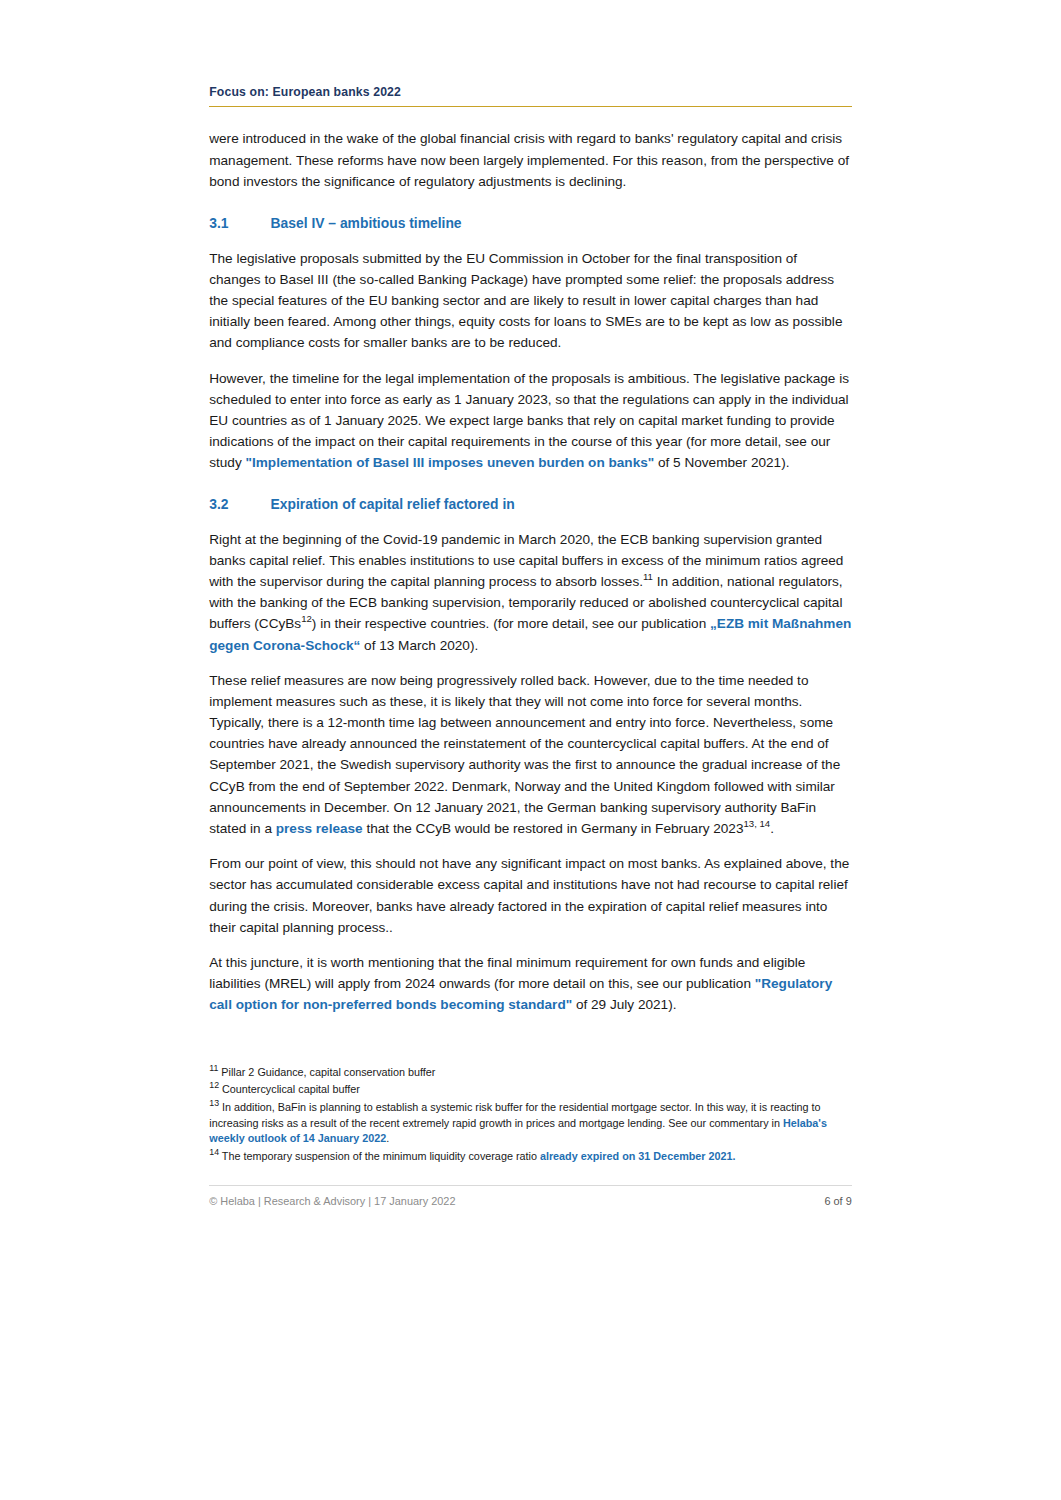Focus on: European banks 2022
were introduced in the wake of the global financial crisis with regard to banks' regulatory capital and crisis management. These reforms have now been largely implemented. For this reason, from the perspective of bond investors the significance of regulatory adjustments is declining.
3.1 Basel IV – ambitious timeline
The legislative proposals submitted by the EU Commission in October for the final transposition of changes to Basel III (the so-called Banking Package) have prompted some relief: the proposals address the special features of the EU banking sector and are likely to result in lower capital charges than had initially been feared. Among other things, equity costs for loans to SMEs are to be kept as low as possible and compliance costs for smaller banks are to be reduced.
However, the timeline for the legal implementation of the proposals is ambitious. The legislative package is scheduled to enter into force as early as 1 January 2023, so that the regulations can apply in the individual EU countries as of 1 January 2025. We expect large banks that rely on capital market funding to provide indications of the impact on their capital requirements in the course of this year (for more detail, see our study "Implementation of Basel III imposes uneven burden on banks" of 5 November 2021).
3.2 Expiration of capital relief factored in
Right at the beginning of the Covid-19 pandemic in March 2020, the ECB banking supervision granted banks capital relief. This enables institutions to use capital buffers in excess of the minimum ratios agreed with the supervisor during the capital planning process to absorb losses.11 In addition, national regulators, with the banking of the ECB banking supervision, temporarily reduced or abolished countercyclical capital buffers (CCyBs12) in their respective countries. (for more detail, see our publication „EZB mit Maßnahmen gegen Corona-Schock“ of 13 March 2020).
These relief measures are now being progressively rolled back. However, due to the time needed to implement measures such as these, it is likely that they will not come into force for several months. Typically, there is a 12-month time lag between announcement and entry into force. Nevertheless, some countries have already announced the reinstatement of the countercyclical capital buffers. At the end of September 2021, the Swedish supervisory authority was the first to announce the gradual increase of the CCyB from the end of September 2022. Denmark, Norway and the United Kingdom followed with similar announcements in December. On 12 January 2021, the German banking supervisory authority BaFin stated in a press release that the CCyB would be restored in Germany in February 202313, 14.
From our point of view, this should not have any significant impact on most banks. As explained above, the sector has accumulated considerable excess capital and institutions have not had recourse to capital relief during the crisis. Moreover, banks have already factored in the expiration of capital relief measures into their capital planning process..
At this juncture, it is worth mentioning that the final minimum requirement for own funds and eligible liabilities (MREL) will apply from 2024 onwards (for more detail on this, see our publication "Regulatory call option for non-preferred bonds becoming standard" of 29 July 2021).
11 Pillar 2 Guidance, capital conservation buffer
12 Countercyclical capital buffer
13 In addition, BaFin is planning to establish a systemic risk buffer for the residential mortgage sector. In this way, it is reacting to increasing risks as a result of the recent extremely rapid growth in prices and mortgage lending. See our commentary in Helaba's weekly outlook of 14 January 2022.
14 The temporary suspension of the minimum liquidity coverage ratio already expired on 31 December 2021.
© Helaba | Research & Advisory | 17 January 2022
6 of 9